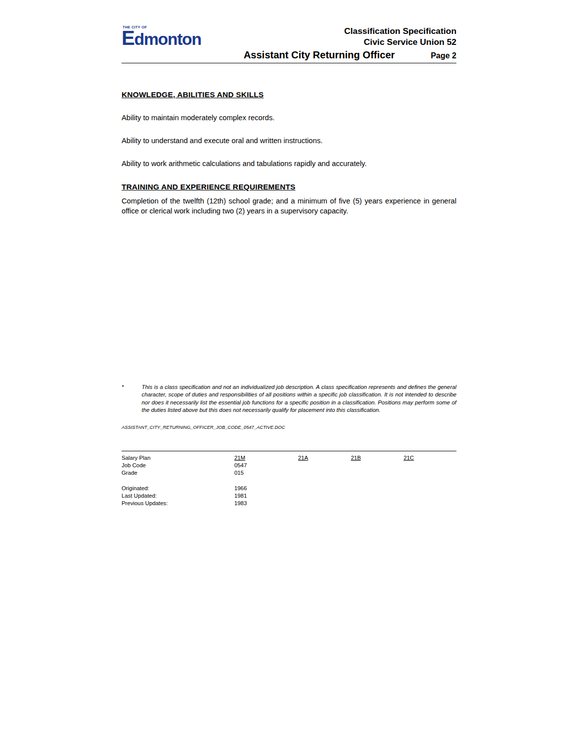THE CITY OF
Edmonton
Classification Specification
Civic Service Union 52
Assistant City Returning Officer
Page 2
KNOWLEDGE, ABILITIES AND SKILLS
Ability to maintain moderately complex records.
Ability to understand and execute oral and written instructions.
Ability to work arithmetic calculations and tabulations rapidly and accurately.
TRAINING AND EXPERIENCE REQUIREMENTS
Completion of the twelfth (12th) school grade; and a minimum of five (5) years experience in general office or clerical work including two (2) years in a supervisory capacity.
*
This is a class specification and not an individualized job description. A class specification represents and defines the general character, scope of duties and responsibilities of all positions within a specific job classification. It is not intended to describe nor does it necessarily list the essential job functions for a specific position in a classification. Positions may perform some of the duties listed above but this does not necessarily qualify for placement into this classification.
ASSISTANT_CITY_RETURNING_OFFICER_JOB_CODE_0547_ACTIVE.DOC
| Salary Plan | 21M | 21A | 21B | 21C |
| Job Code | 0547 | | | |
| Grade | 015 | | | |
| Originated: | 1966 | | | |
| Last Updated: | 1981 | | | |
| Previous Updates: | 1983 | | | |